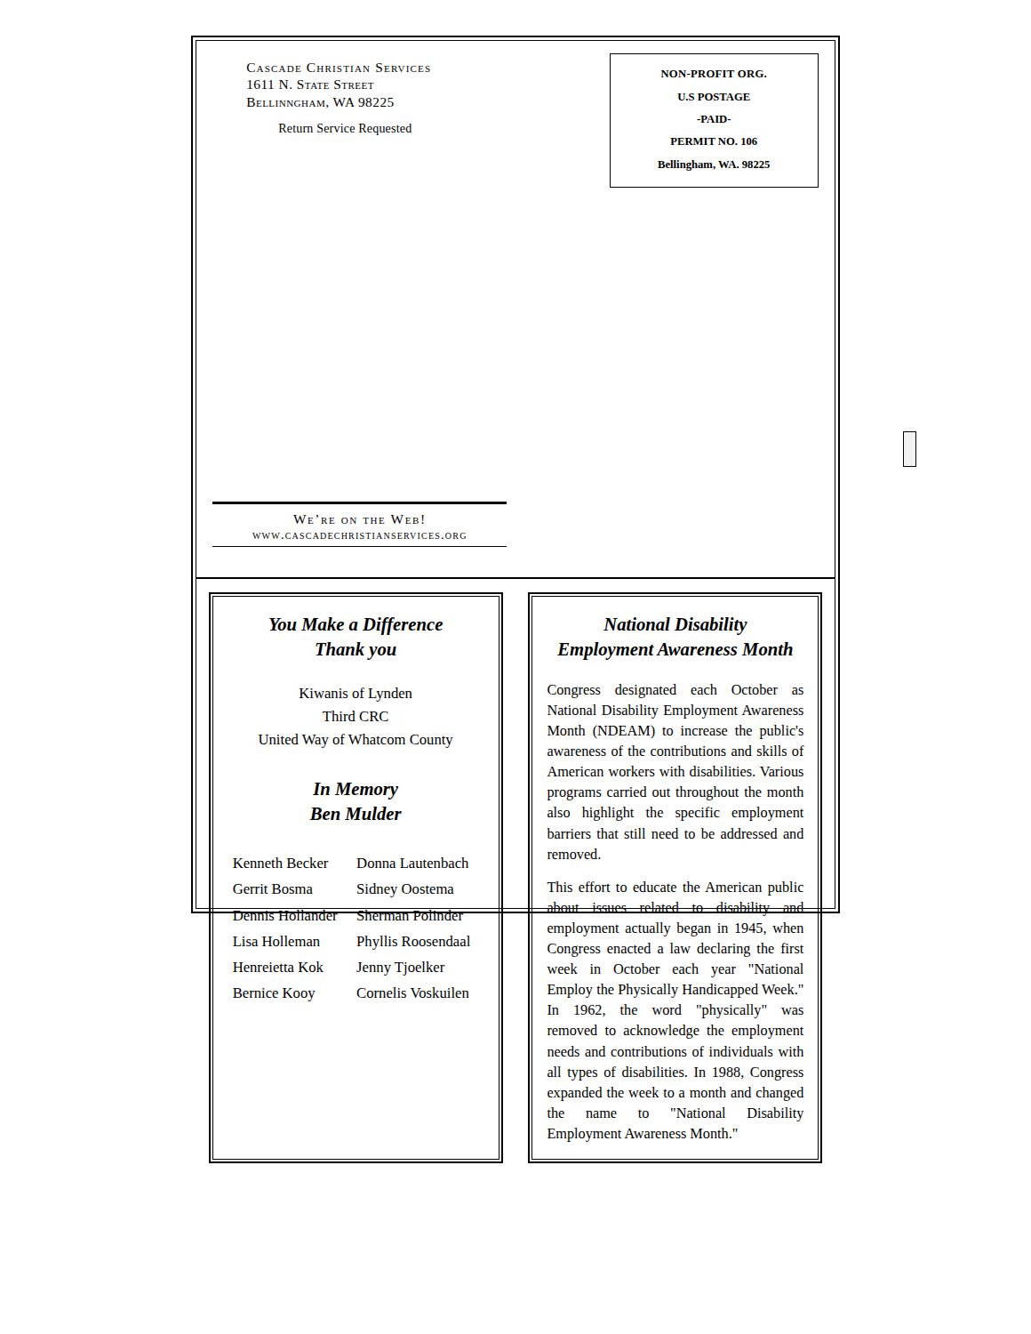Cascade Christian Services
1611 N. State Street
Bellinngham, WA 98225
Return Service Requested
NON-PROFIT ORG.
U.S POSTAGE
-PAID-
PERMIT NO. 106
Bellingham, WA. 98225
We’re on the Web!
www.cascadechristianservices.org
You Make a Difference
Thank you
Kiwanis of Lynden
Third CRC
United Way of Whatcom County
In Memory
Ben Mulder
Kenneth Becker
Gerrit Bosma
Dennis Hollander
Lisa Holleman
Henreietta Kok
Bernice Kooy
Donna Lautenbach
Sidney Oostema
Sherman Polinder
Phyllis Roosendaal
Jenny Tjoelker
Cornelis Voskuilen
National Disability
Employment Awareness Month
Congress designated each October as National Disability Employment Awareness Month (NDEAM) to increase the public's awareness of the contributions and skills of American workers with disabilities. Various programs carried out throughout the month also highlight the specific employment barriers that still need to be addressed and removed.
This effort to educate the American public about issues related to disability and employment actually began in 1945, when Congress enacted a law declaring the first week in October each year "National Employ the Physically Handicapped Week." In 1962, the word "physically" was removed to acknowledge the employment needs and contributions of individuals with all types of disabilities. In 1988, Congress expanded the week to a month and changed the name to "National Disability Employment Awareness Month."